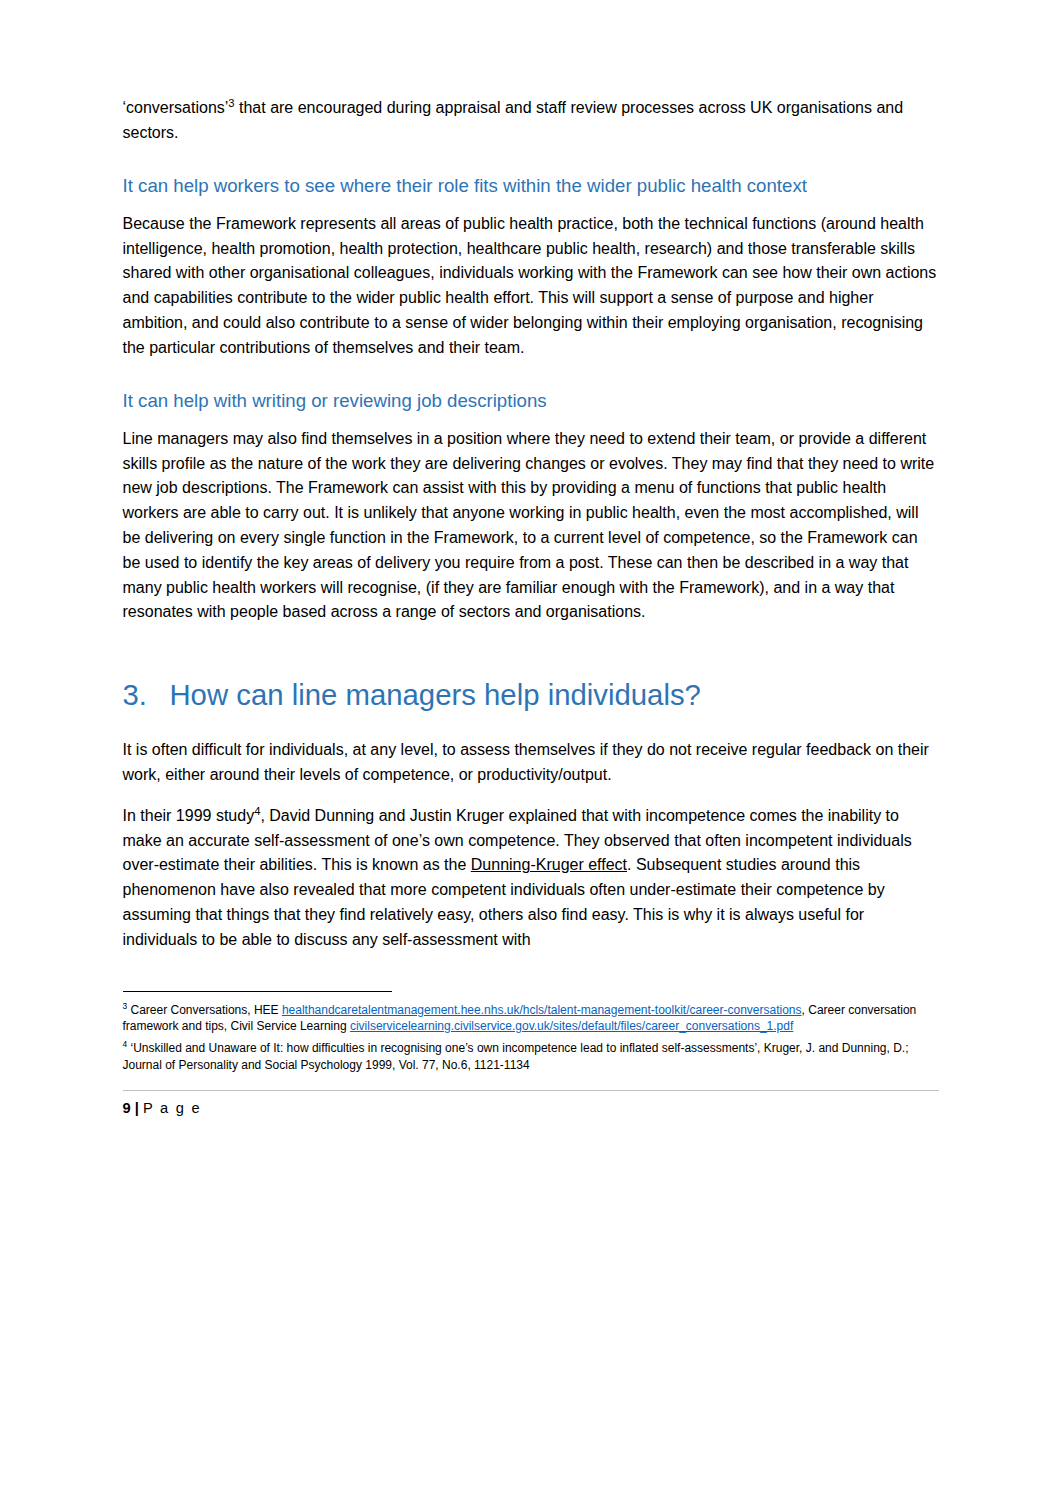‘conversations’3 that are encouraged during appraisal and staff review processes across UK organisations and sectors.
It can help workers to see where their role fits within the wider public health context
Because the Framework represents all areas of public health practice, both the technical functions (around health intelligence, health promotion, health protection, healthcare public health, research) and those transferable skills shared with other organisational colleagues, individuals working with the Framework can see how their own actions and capabilities contribute to the wider public health effort. This will support a sense of purpose and higher ambition, and could also contribute to a sense of wider belonging within their employing organisation, recognising the particular contributions of themselves and their team.
It can help with writing or reviewing job descriptions
Line managers may also find themselves in a position where they need to extend their team, or provide a different skills profile as the nature of the work they are delivering changes or evolves. They may find that they need to write new job descriptions. The Framework can assist with this by providing a menu of functions that public health workers are able to carry out. It is unlikely that anyone working in public health, even the most accomplished, will be delivering on every single function in the Framework, to a current level of competence, so the Framework can be used to identify the key areas of delivery you require from a post. These can then be described in a way that many public health workers will recognise, (if they are familiar enough with the Framework), and in a way that resonates with people based across a range of sectors and organisations.
3. How can line managers help individuals?
It is often difficult for individuals, at any level, to assess themselves if they do not receive regular feedback on their work, either around their levels of competence, or productivity/output.
In their 1999 study4, David Dunning and Justin Kruger explained that with incompetence comes the inability to make an accurate self-assessment of one’s own competence. They observed that often incompetent individuals over-estimate their abilities. This is known as the Dunning-Kruger effect. Subsequent studies around this phenomenon have also revealed that more competent individuals often under-estimate their competence by assuming that things that they find relatively easy, others also find easy. This is why it is always useful for individuals to be able to discuss any self-assessment with
3 Career Conversations, HEE healthandcaretalentmanagement.hee.nhs.uk/hcls/talent-management-toolkit/career-conversations, Career conversation framework and tips, Civil Service Learning civilservicelearning.civilservice.gov.uk/sites/default/files/career_conversations_1.pdf
4 ‘Unskilled and Unaware of It: how difficulties in recognising one’s own incompetence lead to inflated self-assessments’, Kruger, J. and Dunning, D.; Journal of Personality and Social Psychology 1999, Vol. 77, No.6, 1121-1134
9 | P a g e